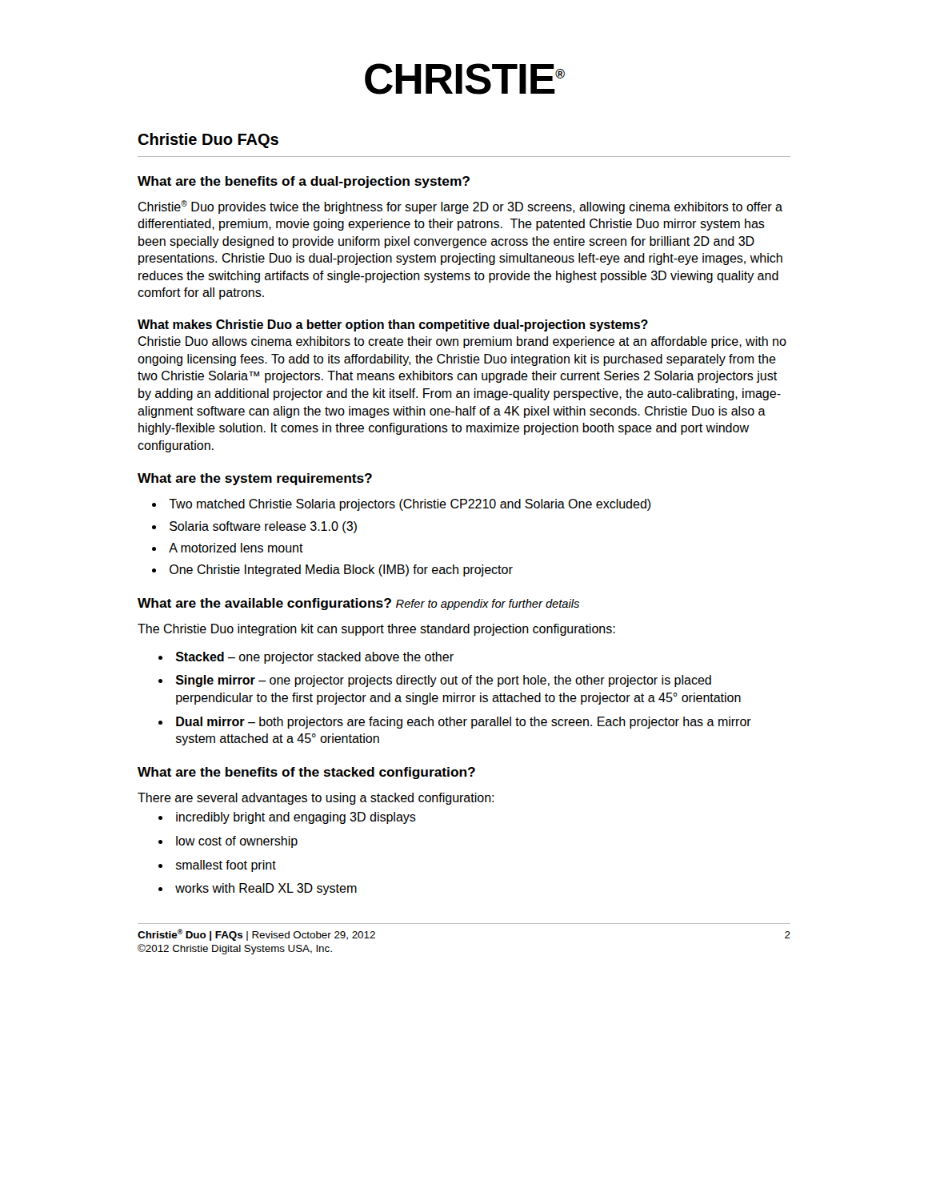CHRISTIE®
Christie Duo FAQs
What are the benefits of a dual-projection system?
Christie® Duo provides twice the brightness for super large 2D or 3D screens, allowing cinema exhibitors to offer a differentiated, premium, movie going experience to their patrons. The patented Christie Duo mirror system has been specially designed to provide uniform pixel convergence across the entire screen for brilliant 2D and 3D presentations. Christie Duo is dual-projection system projecting simultaneous left-eye and right-eye images, which reduces the switching artifacts of single-projection systems to provide the highest possible 3D viewing quality and comfort for all patrons.
What makes Christie Duo a better option than competitive dual-projection systems?
Christie Duo allows cinema exhibitors to create their own premium brand experience at an affordable price, with no ongoing licensing fees. To add to its affordability, the Christie Duo integration kit is purchased separately from the two Christie Solaria™ projectors. That means exhibitors can upgrade their current Series 2 Solaria projectors just by adding an additional projector and the kit itself. From an image-quality perspective, the auto-calibrating, image-alignment software can align the two images within one-half of a 4K pixel within seconds. Christie Duo is also a highly-flexible solution. It comes in three configurations to maximize projection booth space and port window configuration.
What are the system requirements?
Two matched Christie Solaria projectors (Christie CP2210 and Solaria One excluded)
Solaria software release 3.1.0 (3)
A motorized lens mount
One Christie Integrated Media Block (IMB) for each projector
What are the available configurations? Refer to appendix for further details
The Christie Duo integration kit can support three standard projection configurations:
Stacked – one projector stacked above the other
Single mirror – one projector projects directly out of the port hole, the other projector is placed perpendicular to the first projector and a single mirror is attached to the projector at a 45° orientation
Dual mirror – both projectors are facing each other parallel to the screen. Each projector has a mirror system attached at a 45° orientation
What are the benefits of the stacked configuration?
There are several advantages to using a stacked configuration:
incredibly bright and engaging 3D displays
low cost of ownership
smallest foot print
works with RealD XL 3D system
2 Christie® Duo | FAQs | Revised October 29, 2012
©2012 Christie Digital Systems USA, Inc.